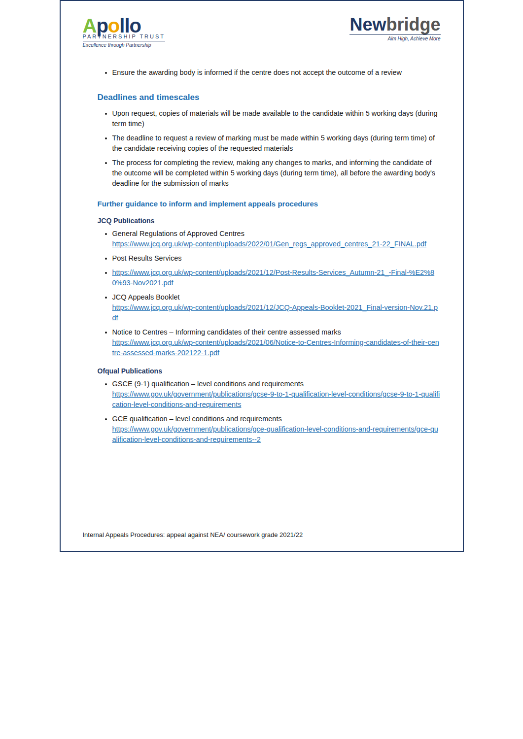Apollo
PARTNERSHIP TRUST
Excellence through Partnership
Newbridge
Aim High, Achieve More
Ensure the awarding body is informed if the centre does not accept the outcome of a review
Deadlines and timescales
Upon request, copies of materials will be made available to the candidate within 5 working days (during term time)
The deadline to request a review of marking must be made within 5 working days (during term time) of the candidate receiving copies of the requested materials
The process for completing the review, making any changes to marks, and informing the candidate of the outcome will be completed within 5 working days (during term time), all before the awarding body's deadline for the submission of marks
Further guidance to inform and implement appeals procedures
JCQ Publications
General Regulations of Approved Centres
https://www.jcq.org.uk/wp-content/uploads/2022/01/Gen_regs_approved_centres_21-22_FINAL.pdf
Post Results Services
https://www.jcq.org.uk/wp-content/uploads/2021/12/Post-Results-Services_Autumn-21_-Final-%E2%80%93-Nov2021.pdf
JCQ Appeals Booklet
https://www.jcq.org.uk/wp-content/uploads/2021/12/JCQ-Appeals-Booklet-2021_Final-version-Nov.21.pdf
Notice to Centres – Informing candidates of their centre assessed marks
https://www.jcq.org.uk/wp-content/uploads/2021/06/Notice-to-Centres-Informing-candidates-of-their-centre-assessed-marks-202122-1.pdf
Ofqual Publications
GSCE (9-1) qualification – level conditions and requirements
https://www.gov.uk/government/publications/gcse-9-to-1-qualification-level-conditions/gcse-9-to-1-qualification-level-conditions-and-requirements
GCE qualification – level conditions and requirements
https://www.gov.uk/government/publications/gce-qualification-level-conditions-and-requirements/gce-qualification-level-conditions-and-requirements--2
Internal Appeals Procedures: appeal against NEA/ coursework grade 2021/22